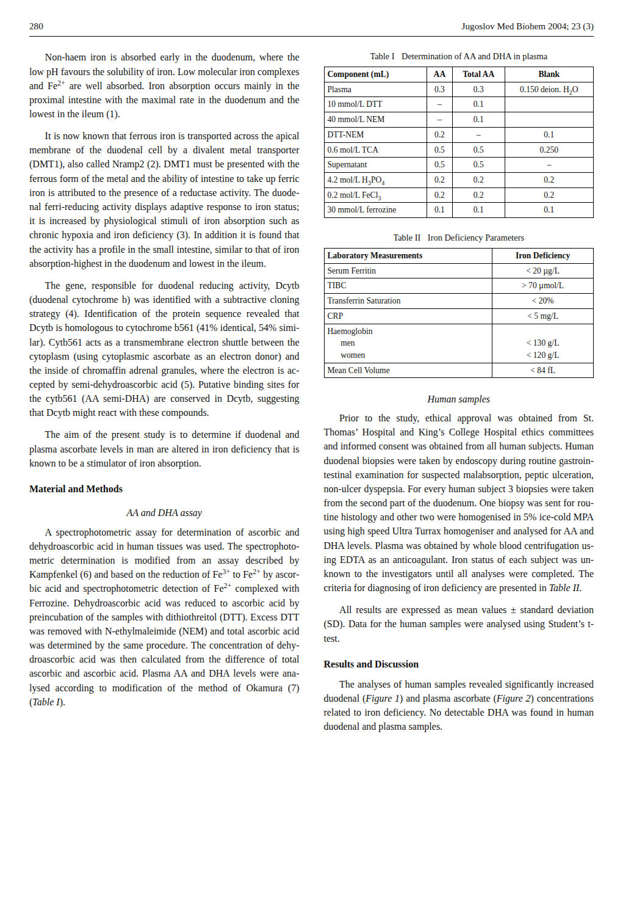280 Jugoslov Med Biohem 2004; 23 (3)
Non-haem iron is absorbed early in the duodenum, where the low pH favours the solubility of iron. Low molecular iron complexes and Fe2+ are well absorbed. Iron absorption occurs mainly in the proximal intestine with the maximal rate in the duodenum and the lowest in the ileum (1).
It is now known that ferrous iron is transported across the apical membrane of the duodenal cell by a divalent metal transporter (DMT1), also called Nramp2 (2). DMT1 must be presented with the ferrous form of the metal and the ability of intestine to take up ferric iron is attributed to the presence of a reductase activity. The duodenal ferri-reducing activity displays adaptive response to iron status; it is increased by physiological stimuli of iron absorption such as chronic hypoxia and iron deficiency (3). In addition it is found that the activity has a profile in the small intestine, similar to that of iron absorption-highest in the duodenum and lowest in the ileum.
The gene, responsible for duodenal reducing activity, Dcytb (duodenal cytochrome b) was identified with a subtractive cloning strategy (4). Identification of the protein sequence revealed that Dcytb is homologous to cytochrome b561 (41% identical, 54% similar). Cytb561 acts as a transmembrane electron shuttle between the cytoplasm (using cytoplasmic ascorbate as an electron donor) and the inside of chromaffin adrenal granules, where the electron is accepted by semi-dehydroascorbic acid (5). Putative binding sites for the cytb561 (AA semi-DHA) are conserved in Dcytb, suggesting that Dcytb might react with these compounds.
The aim of the present study is to determine if duodenal and plasma ascorbate levels in man are altered in iron deficiency that is known to be a stimulator of iron absorption.
Material and Methods
AA and DHA assay
A spectrophotometric assay for determination of ascorbic and dehydroascorbic acid in human tissues was used. The spectrophotometric determination is modified from an assay described by Kampfenkel (6) and based on the reduction of Fe3+ to Fe2+ by ascorbic acid and spectrophotometric detection of Fe2+ complexed with Ferrozine. Dehydroascorbic acid was reduced to ascorbic acid by preincubation of the samples with dithiothreitol (DTT). Excess DTT was removed with N-ethylmaleimide (NEM) and total ascorbic acid was determined by the same procedure. The concentration of dehydroascorbic acid was then calculated from the difference of total ascorbic and ascorbic acid. Plasma AA and DHA levels were analysed according to modification of the method of Okamura (7) (Table I).
Table IDetermination of AA and DHA in plasma
| Component (mL) | AA | Total AA | Blank |
| --- | --- | --- | --- |
| Plasma | 0.3 | 0.3 | 0.150 deion. H 2 O |
| 10 mmol/L DTT | – | 0.1 | |
| 40 mmol/L NEM | – | 0.1 | |
| DTT-NEM | 0.2 | – | 0.1 |
| 0.6 mol/L TCA | 0.5 | 0.5 | 0.250 |
| Supernatant | 0.5 | 0.5 | – |
| 4.2 mol/L H 3 PO 4 | 0.2 | 0.2 | 0.2 |
| 0.2 mol/L FeCl 3 | 0.2 | 0.2 | 0.2 |
| 30 mmol/L ferrozine | 0.1 | 0.1 | 0.1 |
Table IIIron Deficiency Parameters
| Laboratory Measurements | Iron Deficiency |
| --- | --- |
| Serum Ferritin | < 20 µg/L |
| TIBC | > 70 µmol/L |
| Transferrin Saturation | < 20% |
| CRP | < 5 mg/L |
| Haemoglobin men women | < 130 g/L < 120 g/L |
| Mean Cell Volume | < 84 fL |
Human samples
Prior to the study, ethical approval was obtained from St. Thomas’ Hospital and King’s College Hospital ethics committees and informed consent was obtained from all human subjects. Human duodenal biopsies were taken by endoscopy during routine gastrointestinal examination for suspected malabsorption, peptic ulceration, non-ulcer dyspepsia. For every human subject 3 biopsies were taken from the second part of the duodenum. One biopsy was sent for routine histology and other two were homogenised in 5% ice-cold MPA using high speed Ultra Turrax homogeniser and analysed for AA and DHA levels. Plasma was obtained by whole blood centrifugation using EDTA as an anticoagulant. Iron status of each subject was unknown to the investigators until all analyses were completed. The criteria for diagnosing of iron deficiency are presented in Table II.
All results are expressed as mean values ± standard deviation (SD). Data for the human samples were analysed using Student’s t-test.
Results and Discussion
The analyses of human samples revealed significantly increased duodenal (Figure 1) and plasma ascorbate (Figure 2) concentrations related to iron deficiency. No detectable DHA was found in human duodenal and plasma samples.